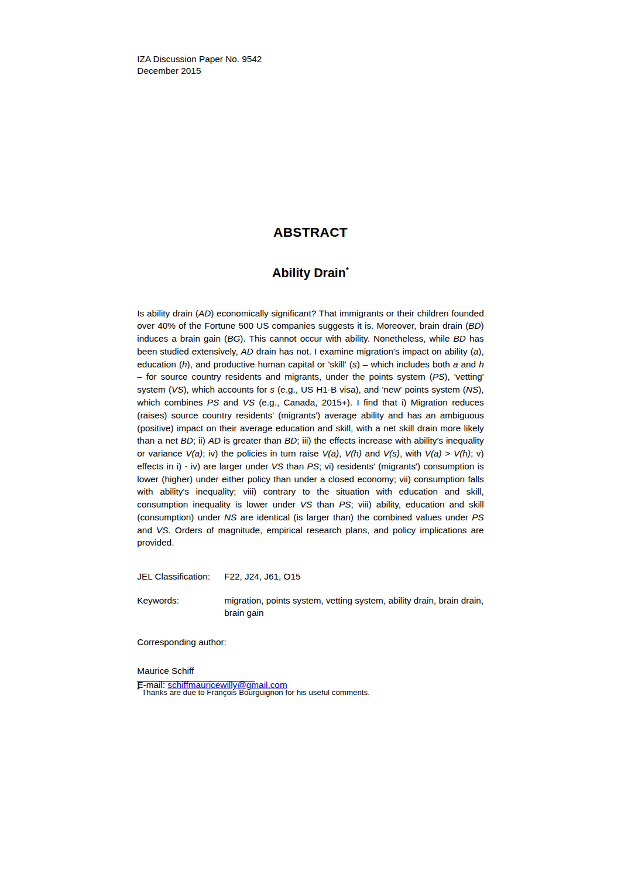IZA Discussion Paper No. 9542
December 2015
ABSTRACT
Ability Drain*
Is ability drain (AD) economically significant? That immigrants or their children founded over 40% of the Fortune 500 US companies suggests it is. Moreover, brain drain (BD) induces a brain gain (BG). This cannot occur with ability. Nonetheless, while BD has been studied extensively, AD drain has not. I examine migration's impact on ability (a), education (h), and productive human capital or 'skill' (s) – which includes both a and h – for source country residents and migrants, under the points system (PS), 'vetting' system (VS), which accounts for s (e.g., US H1-B visa), and 'new' points system (NS), which combines PS and VS (e.g., Canada, 2015+). I find that i) Migration reduces (raises) source country residents' (migrants') average ability and has an ambiguous (positive) impact on their average education and skill, with a net skill drain more likely than a net BD; ii) AD is greater than BD; iii) the effects increase with ability's inequality or variance V(a); iv) the policies in turn raise V(a), V(h) and V(s), with V(a) > V(h); v) effects in i) - iv) are larger under VS than PS; vi) residents' (migrants') consumption is lower (higher) under either policy than under a closed economy; vii) consumption falls with ability's inequality; viii) contrary to the situation with education and skill, consumption inequality is lower under VS than PS; viii) ability, education and skill (consumption) under NS are identical (is larger than) the combined values under PS and VS. Orders of magnitude, empirical research plans, and policy implications are provided.
JEL Classification:
F22, J24, J61, O15
Keywords:
migration, points system, vetting system, ability drain, brain drain, brain gain
Corresponding author:
Maurice Schiff
E-mail: schiffmauricewilly@gmail.com
* Thanks are due to François Bourguignon for his useful comments.